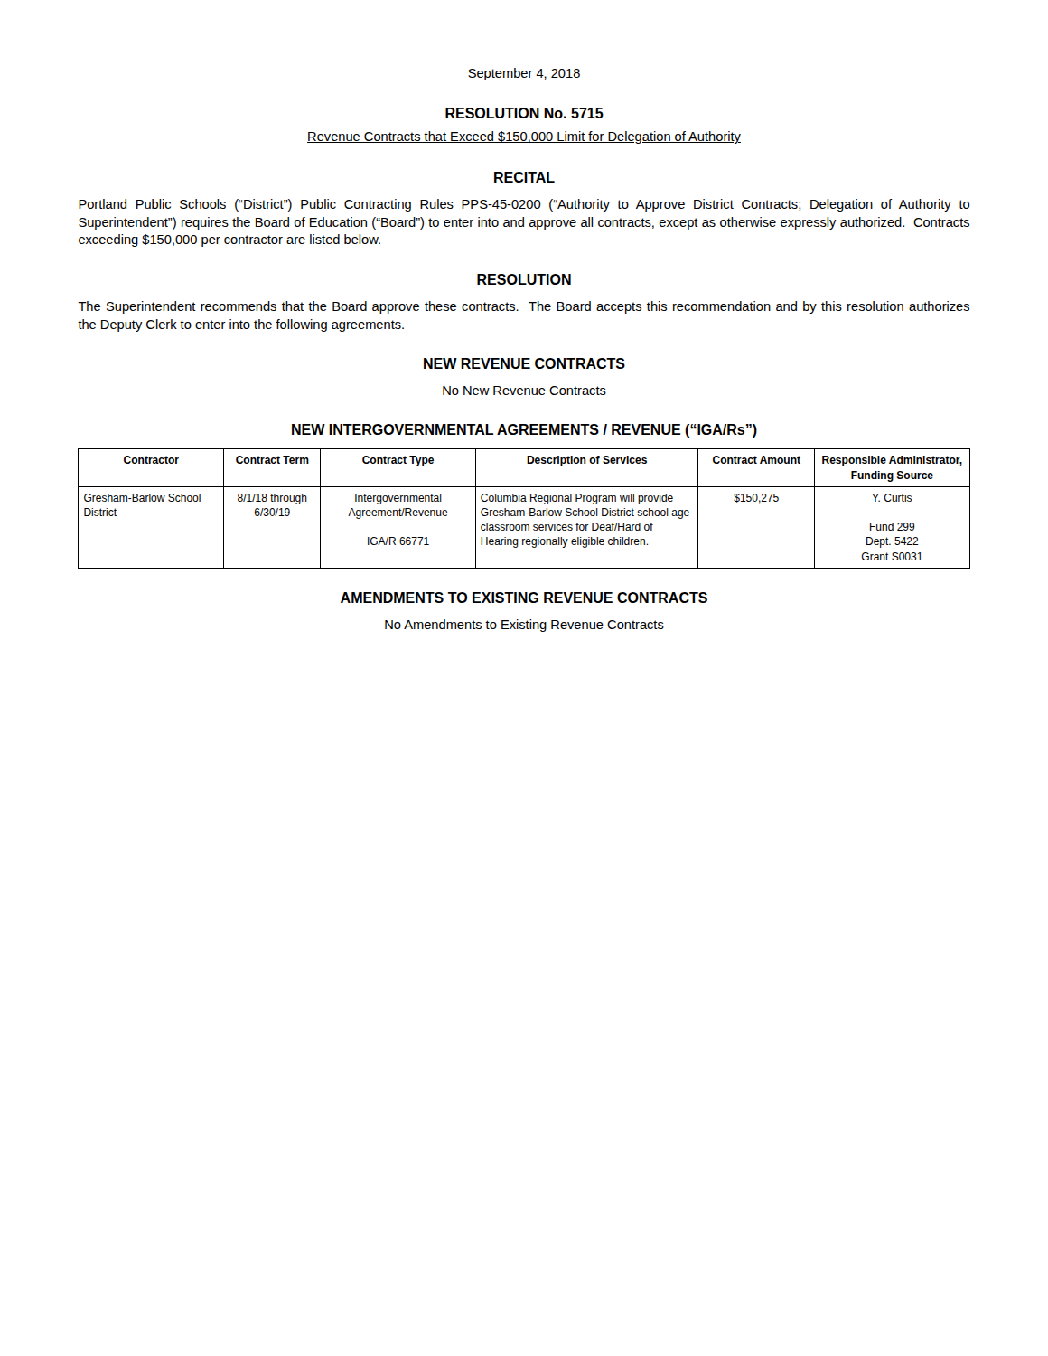September 4, 2018
RESOLUTION No. 5715
Revenue Contracts that Exceed $150,000 Limit for Delegation of Authority
RECITAL
Portland Public Schools (“District”) Public Contracting Rules PPS-45-0200 (“Authority to Approve District Contracts; Delegation of Authority to Superintendent”) requires the Board of Education (“Board”) to enter into and approve all contracts, except as otherwise expressly authorized. Contracts exceeding $150,000 per contractor are listed below.
RESOLUTION
The Superintendent recommends that the Board approve these contracts. The Board accepts this recommendation and by this resolution authorizes the Deputy Clerk to enter into the following agreements.
NEW REVENUE CONTRACTS
No New Revenue Contracts
NEW INTERGOVERNMENTAL AGREEMENTS / REVENUE (“IGA/Rs”)
| Contractor | Contract Term | Contract Type | Description of Services | Contract Amount | Responsible Administrator, Funding Source |
| --- | --- | --- | --- | --- | --- |
| Gresham-Barlow School District | 8/1/18 through 6/30/19 | Intergovernmental Agreement/Revenue IGA/R 66771 | Columbia Regional Program will provide Gresham-Barlow School District school age classroom services for Deaf/Hard of Hearing regionally eligible children. | $150,275 | Y. Curtis Fund 299 Dept. 5422 Grant S0031 |
AMENDMENTS TO EXISTING REVENUE CONTRACTS
No Amendments to Existing Revenue Contracts